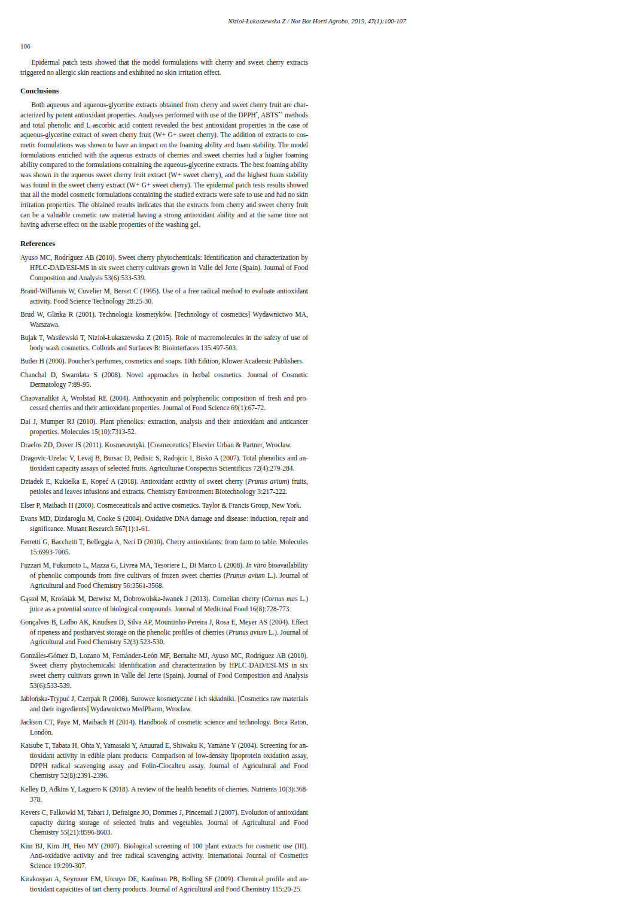Nizioł-Łukaszewska Z / Not Bot Horti Agrobo, 2019, 47(1):100-107
106
Epidermal patch tests showed that the model formulations with cherry and sweet cherry extracts triggered no allergic skin reactions and exhibited no skin irritation effect.
Conclusions
Both aqueous and aqueous-glycerine extracts obtained from cherry and sweet cherry fruit are characterized by potent antioxidant properties. Analyses performed with use of the DPPH•, ABTS•+ methods and total phenolic and L-ascorbic acid content revealed the best antioxidant properties in the case of aqueous-glycerine extract of sweet cherry fruit (W+ G+ sweet cherry). The addition of extracts to cosmetic formulations was shown to have an impact on the foaming ability and foam stability. The model formulations enriched with the aqueous extracts of cherries and sweet cherries had a higher foaming ability compared to the formulations containing the aqueous-glycerine extracts. The best foaming ability was shown in the aqueous sweet cherry fruit extract (W+ sweet cherry), and the highest foam stability was found in the sweet cherry extract (W+ G+ sweet cherry). The epidermal patch tests results showed that all the model cosmetic formulations containing the studied extracts were safe to use and had no skin irritation properties. The obtained results indicates that the extracts from cherry and sweet cherry fruit can be a valuable cosmetic raw material having a strong antioxidant ability and at the same time not having adverse effect on the usable properties of the washing gel.
References
Ayuso MC, Rodríguez AB (2010). Sweet cherry phytochemicals: Identification and characterization by HPLC-DAD/ESI-MS in six sweet cherry cultivars grown in Valle del Jerte (Spain). Journal of Food Composition and Analysis 53(6):533-539.
Brand-Williamis W, Cuvelier M, Berset C (1995). Use of a free radical method to evaluate antioxidant activity. Food Science Technology 28:25-30.
Brud W, Glinka R (2001). Technologia kosmetyków. [Technology of cosmetics] Wydawnictwo MA, Warszawa.
Bujak T, Wasilewski T, Nizioł-Łukaszewska Z (2015). Role of macromolecules in the safety of use of body wash cosmetics. Colloids and Surfaces B: Biointerfaces 135:497-503.
Butler H (2000). Poucher's perfumes, cosmetics and soaps. 10th Edition, Kluwer Academic Publishers.
Chanchal D, Swarnlata S (2008). Novel approaches in herbal cosmetics. Journal of Cosmetic Dermatology 7:89-95.
Chaovanalikit A, Wrolstad RE (2004). Anthocyanin and polyphenolic composition of fresh and processed cherries and their antioxidant properties. Journal of Food Science 69(1):67-72.
Dai J, Mumper RJ (2010). Plant phenolics: extraction, analysis and their antioxidant and anticancer properties. Molecules 15(10):7313-52.
Draelos ZD, Dover JS (2011). Kosmeceutyki. [Cosmeceutics] Elsevier Urban & Partner, Wrocław.
Dragovic-Uzelac V, Levaj B, Bursac D, Pedisic S, Radojcic I, Bisko A (2007). Total phenolics and antioxidant capacity assays of selected fruits. Agriculturae Conspectus Scientificus 72(4):279-284.
Dziadek E, Kukiełka E, Kopeć A (2018). Antioxidant activity of sweet cherry (Prunus avium) fruits, petioles and leaves infusions and extracts. Chemistry Environment Biotechnology 3:217-222.
Elser P, Maibach H (2000). Cosmeceuticals and active cosmetics. Taylor & Francis Group, New York.
Evans MD, Dizdaroglu M, Cooke S (2004). Oxidative DNA damage and disease: induction, repair and significance. Mutant Research 567(1):1-61.
Ferretti G, Bacchetti T, Belleggia A, Neri D (2010). Cherry antioxidants: from farm to table. Molecules 15:6993-7005.
Fuzzari M, Fukumoto L, Mazza G, Livrea MA, Tesoriere L, Di Marco L (2008). In vitro bioavailability of phenolic compounds from five cultivars of frozen sweet cherries (Prunus avium L.). Journal of Agricultural and Food Chemistry 56:3561-3568.
Gąstoł M, Krośniak M, Derwisz M, Dobrowolska-Iwanek J (2013). Cornelian cherry (Cornus mas L.) juice as a potential source of biological compounds. Journal of Medicinal Food 16(8):728-773.
Gonçalves B, Ladbo AK, Knudsen D, Silva AP, Mountinho-Pereira J, Rosa E, Meyer AS (2004). Effect of ripeness and postharvest storage on the phenolic profiles of cherries (Prunus avium L.). Journal of Agricultural and Food Chemistry 52(3):523-530.
Gonzáles-Gómez D, Lozano M, Fernández-León MF, Bernalte MJ, Ayuso MC, Rodríguez AB (2010). Sweet cherry phytochemicals: Identification and characterization by HPLC-DAD/ESI-MS in six sweet cherry cultivars grown in Valle del Jerte (Spain). Journal of Food Composition and Analysis 53(6):533-539.
Jabłońska-Trypuć J, Czerpak R (2008). Surowce kosmetyczne i ich składniki. [Cosmetics raw materials and their ingredients] Wydawnictwo MedPharm, Wrocław.
Jackson CT, Paye M, Maibach H (2014). Handbook of cosmetic science and technology. Boca Raton, London.
Katsube T, Tabata H, Ohta Y, Yamasaki Y, Anuurad E, Shiwaku K, Yamane Y (2004). Screening for antioxidant activity in edible plant products: Comparison of low-density lipoprotein oxidation assay, DPPH radical scavenging assay and Folin-Ciocalteu assay. Journal of Agricultural and Food Chemistry 52(8):2391-2396.
Kelley D, Adkins Y, Laguero K (2018). A review of the health benefits of cherries. Nutrients 10(3):368-378.
Kevers C, Falkowki M, Tabart J, Defraigne JO, Dommes J, Pincemail J (2007). Evolution of antioxidant capacity during storage of selected fruits and vegetables. Journal of Agricultural and Food Chemistry 55(21):8596-8603.
Kim BJ, Kim JH, Heo MY (2007). Biological screening of 100 plant extracts for cosmetic use (III). Anti-oxidative activity and free radical scavenging activity. International Journal of Cosmetics Science 19:299-307.
Kirakosyan A, Seymour EM, Urcuyo DE, Kaufman PB, Bolling SF (2009). Chemical profile and antioxidant capacities of tart cherry products. Journal of Agricultural and Food Chemistry 115:20-25.